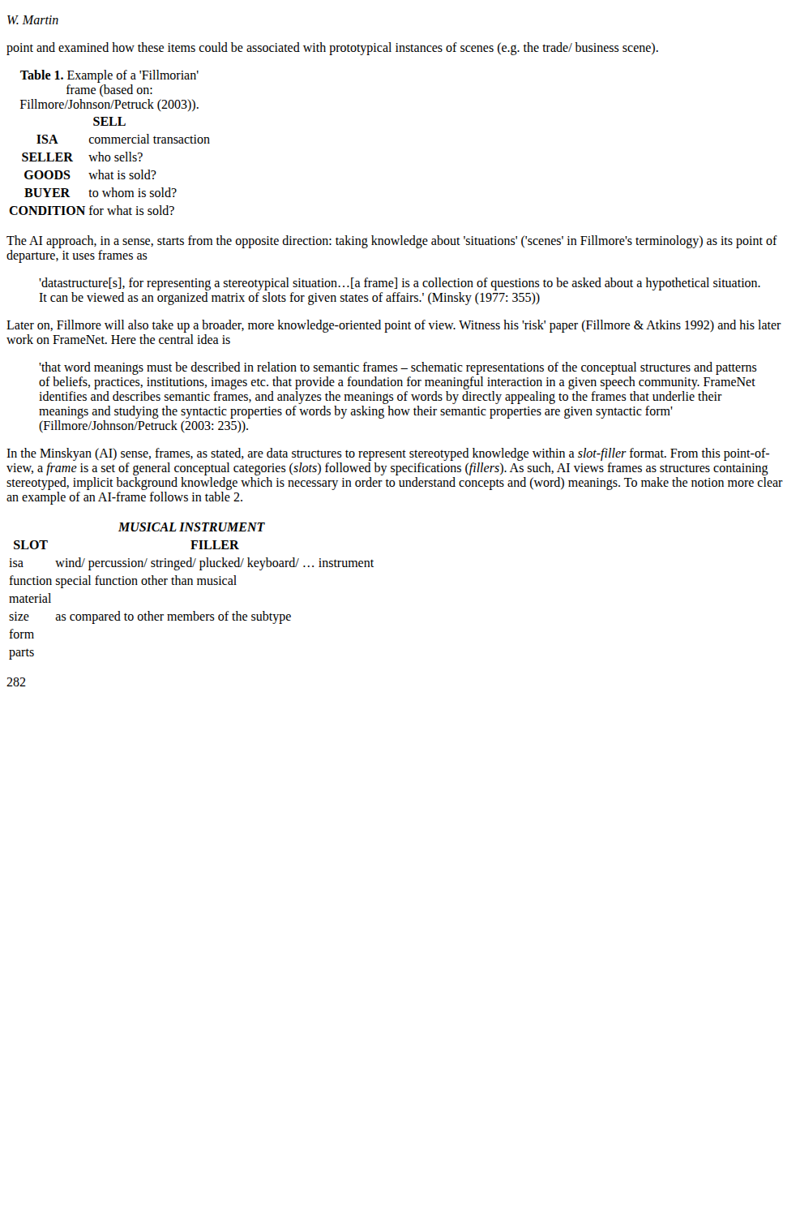W. Martin
point and examined how these items could be associated with prototypical instances of scenes (e.g. the trade/ business scene).
Table 1. Example of a 'Fillmorian' frame (based on: Fillmore/Johnson/Petruck (2003)).
| SELL |
| --- |
| ISA | commercial transaction |
| SELLER | who sells? |
| GOODS | what is sold? |
| BUYER | to whom is sold? |
| CONDITION | for what is sold? |
The AI approach, in a sense, starts from the opposite direction: taking knowledge about 'situations' ('scenes' in Fillmore's terminology) as its point of departure, it uses frames as
'datastructure[s], for representing a stereotypical situation…[a frame] is a collection of questions to be asked about a hypothetical situation. It can be viewed as an organized matrix of slots for given states of affairs.' (Minsky (1977: 355))
Later on, Fillmore will also take up a broader, more knowledge-oriented point of view. Witness his 'risk' paper (Fillmore & Atkins 1992) and his later work on FrameNet. Here the central idea is
'that word meanings must be described in relation to semantic frames – schematic representations of the conceptual structures and patterns of beliefs, practices, institutions, images etc. that provide a foundation for meaningful interaction in a given speech community. FrameNet identifies and describes semantic frames, and analyzes the meanings of words by directly appealing to the frames that underlie their meanings and studying the syntactic properties of words by asking how their semantic properties are given syntactic form' (Fillmore/Johnson/Petruck (2003: 235)).
In the Minskyan (AI) sense, frames, as stated, are data structures to represent stereotyped knowledge within a slot-filler format. From this point-of-view, a frame is a set of general conceptual categories (slots) followed by specifications (fillers). As such, AI views frames as structures containing stereotyped, implicit background knowledge which is necessary in order to understand concepts and (word) meanings. To make the notion more clear an example of an AI-frame follows in table 2.
| MUSICAL INSTRUMENT |
| --- |
| SLOT | FILLER |
| isa | wind/ percussion/ stringed/ plucked/ keyboard/ … instrument |
| function | special function other than musical |
| material | |
| size | as compared to other members of the subtype |
| form | |
| parts | |
282